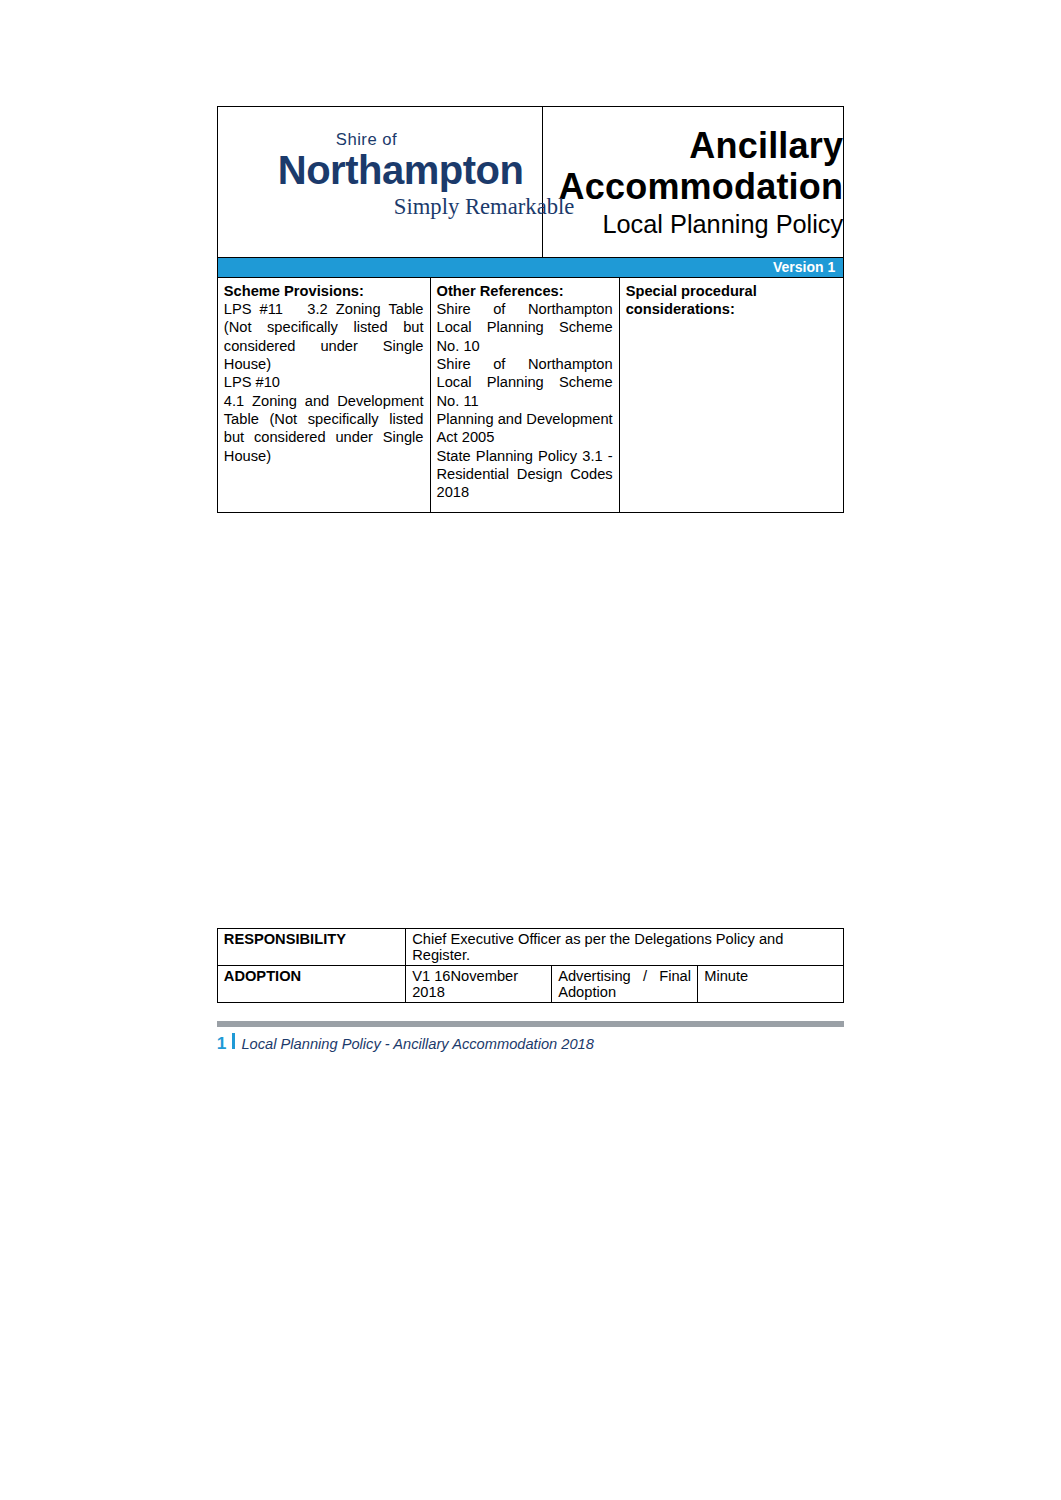| Shire of Northampton Simply Remarkable | Ancillary Accommodation Local Planning Policy |
Version 1
| Scheme Provisions: LPS #11 3.2 Zoning Table (Not specifically listed but considered under Single House) LPS #10 4.1 Zoning and Development Table (Not specifically listed but considered under Single House) | Other References: Shire of Northampton Local Planning Scheme No. 10 Shire of Northampton Local Planning Scheme No. 11 Planning and Development Act 2005 State Planning Policy 3.1 - Residential Design Codes 2018 | Special procedural considerations: |
| RESPONSIBILITY | Chief Executive Officer as per the Delegations Policy and Register. |
| ADOPTION | V1 16November 2018 | Advertising / Final Adoption | Minute |
1 Local Planning Policy - Ancillary Accommodation 2018